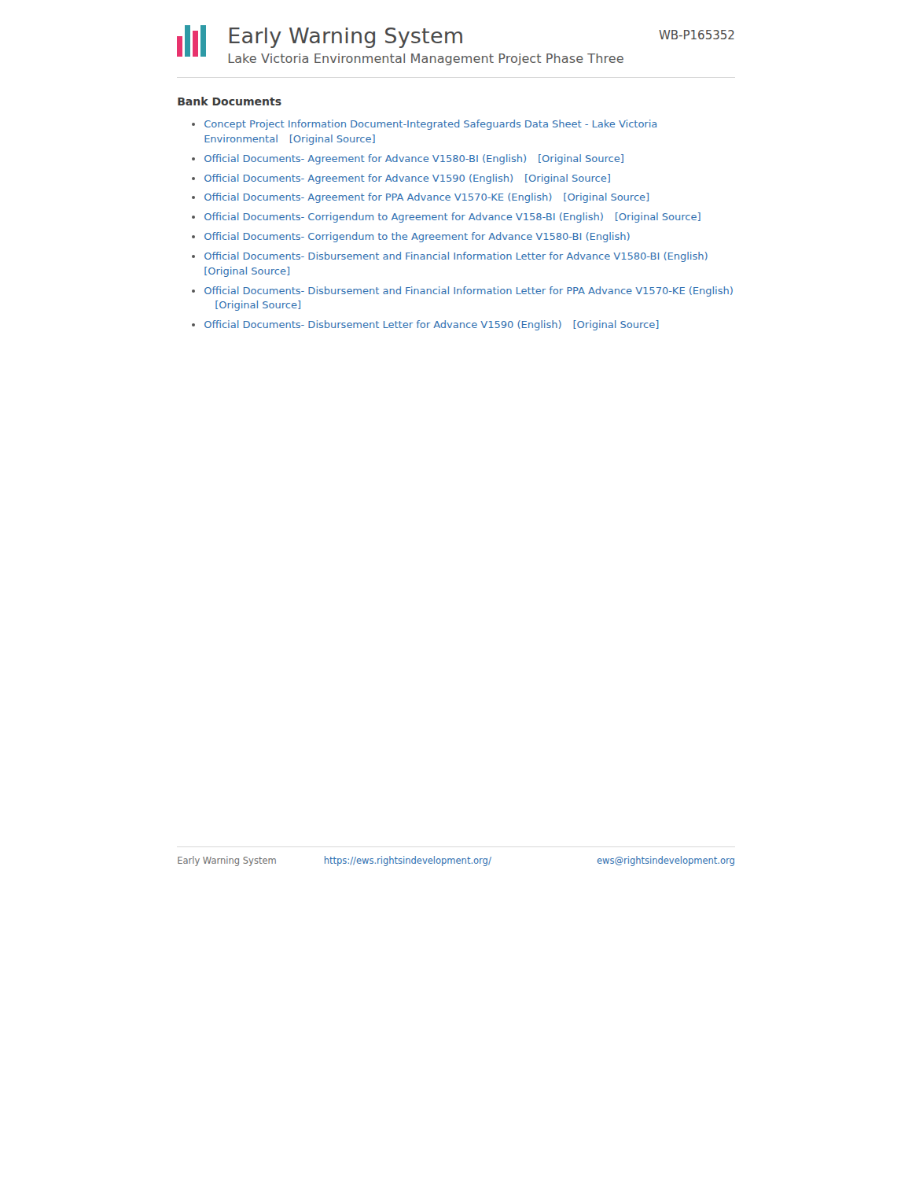Early Warning System
Lake Victoria Environmental Management Project Phase Three
WB-P165352
Bank Documents
Concept Project Information Document-Integrated Safeguards Data Sheet - Lake Victoria Environmental [Original Source]
Official Documents- Agreement for Advance V1580-BI (English) [Original Source]
Official Documents- Agreement for Advance V1590 (English) [Original Source]
Official Documents- Agreement for PPA Advance V1570-KE (English) [Original Source]
Official Documents- Corrigendum to Agreement for Advance V158-BI (English) [Original Source]
Official Documents- Corrigendum to the Agreement for Advance V1580-BI (English)
Official Documents- Disbursement and Financial Information Letter for Advance V1580-BI (English) [Original Source]
Official Documents- Disbursement and Financial Information Letter for PPA Advance V1570-KE (English) [Original Source]
Official Documents- Disbursement Letter for Advance V1590 (English) [Original Source]
Early Warning System
https://ews.rightsindevelopment.org/
ews@rightsindevelopment.org